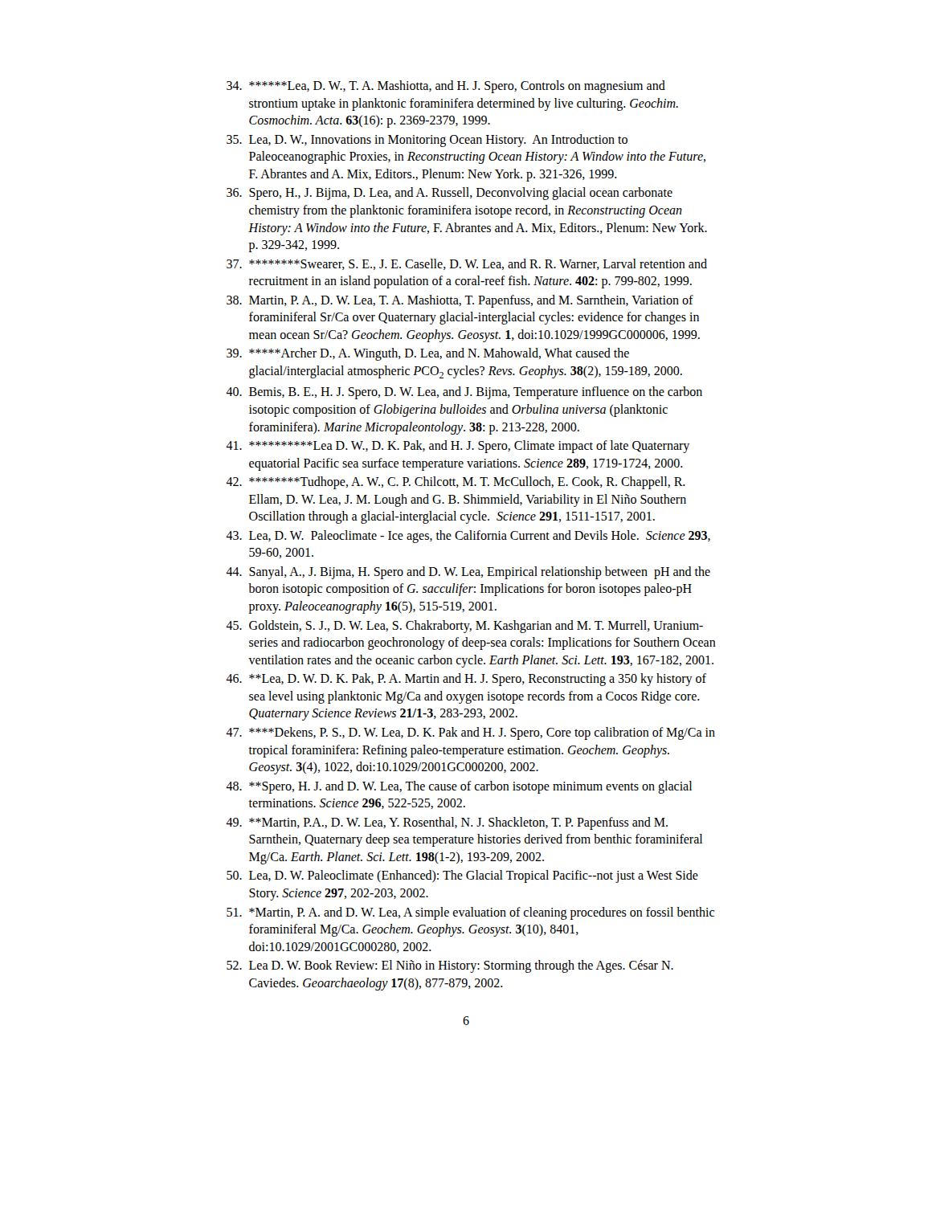34.******Lea, D. W., T. A. Mashiotta, and H. J. Spero, Controls on magnesium and strontium uptake in planktonic foraminifera determined by live culturing. Geochim. Cosmochim. Acta. 63(16): p. 2369-2379, 1999.
35. Lea, D. W., Innovations in Monitoring Ocean History. An Introduction to Paleoceanographic Proxies, in Reconstructing Ocean History: A Window into the Future, F. Abrantes and A. Mix, Editors., Plenum: New York. p. 321-326, 1999.
36. Spero, H., J. Bijma, D. Lea, and A. Russell, Deconvolving glacial ocean carbonate chemistry from the planktonic foraminifera isotope record, in Reconstructing Ocean History: A Window into the Future, F. Abrantes and A. Mix, Editors., Plenum: New York. p. 329-342, 1999.
37.********Swearer, S. E., J. E. Caselle, D. W. Lea, and R. R. Warner, Larval retention and recruitment in an island population of a coral-reef fish. Nature. 402: p. 799-802, 1999.
38. Martin, P. A., D. W. Lea, T. A. Mashiotta, T. Papenfuss, and M. Sarnthein, Variation of foraminiferal Sr/Ca over Quaternary glacial-interglacial cycles: evidence for changes in mean ocean Sr/Ca? Geochem. Geophys. Geosyst. 1, doi:10.1029/1999GC000006, 1999.
39.*****Archer D., A. Winguth, D. Lea, and N. Mahowald, What caused the glacial/interglacial atmospheric PCO2 cycles? Revs. Geophys. 38(2), 159-189, 2000.
40. Bemis, B. E., H. J. Spero, D. W. Lea, and J. Bijma, Temperature influence on the carbon isotopic composition of Globigerina bulloides and Orbulina universa (planktonic foraminifera). Marine Micropaleontology. 38: p. 213-228, 2000.
41.**********Lea D. W., D. K. Pak, and H. J. Spero, Climate impact of late Quaternary equatorial Pacific sea surface temperature variations. Science 289, 1719-1724, 2000.
42.********Tudhope, A. W., C. P. Chilcott, M. T. McCulloch, E. Cook, R. Chappell, R. Ellam, D. W. Lea, J. M. Lough and G. B. Shimmield, Variability in El Niño Southern Oscillation through a glacial-interglacial cycle. Science 291, 1511-1517, 2001.
43. Lea, D. W. Paleoclimate - Ice ages, the California Current and Devils Hole. Science 293, 59-60, 2001.
44. Sanyal, A., J. Bijma, H. Spero and D. W. Lea, Empirical relationship between pH and the boron isotopic composition of G. sacculifer: Implications for boron isotopes paleo-pH proxy. Paleoceanography 16(5), 515-519, 2001.
45. Goldstein, S. J., D. W. Lea, S. Chakraborty, M. Kashgarian and M. T. Murrell, Uranium-series and radiocarbon geochronology of deep-sea corals: Implications for Southern Ocean ventilation rates and the oceanic carbon cycle. Earth Planet. Sci. Lett. 193, 167-182, 2001.
46.**Lea, D. W. D. K. Pak, P. A. Martin and H. J. Spero, Reconstructing a 350 ky history of sea level using planktonic Mg/Ca and oxygen isotope records from a Cocos Ridge core. Quaternary Science Reviews 21/1-3, 283-293, 2002.
47.****Dekens, P. S., D. W. Lea, D. K. Pak and H. J. Spero, Core top calibration of Mg/Ca in tropical foraminifera: Refining paleo-temperature estimation. Geochem. Geophys. Geosyst. 3(4), 1022, doi:10.1029/2001GC000200, 2002.
48.**Spero, H. J. and D. W. Lea, The cause of carbon isotope minimum events on glacial terminations. Science 296, 522-525, 2002.
49.**Martin, P.A., D. W. Lea, Y. Rosenthal, N. J. Shackleton, T. P. Papenfuss and M. Sarnthein, Quaternary deep sea temperature histories derived from benthic foraminiferal Mg/Ca. Earth. Planet. Sci. Lett. 198(1-2), 193-209, 2002.
50. Lea, D. W. Paleoclimate (Enhanced): The Glacial Tropical Pacific--not just a West Side Story. Science 297, 202-203, 2002.
51.*Martin, P. A. and D. W. Lea, A simple evaluation of cleaning procedures on fossil benthic foraminiferal Mg/Ca. Geochem. Geophys. Geosyst. 3(10), 8401, doi:10.1029/2001GC000280, 2002.
52. Lea D. W. Book Review: El Niño in History: Storming through the Ages. César N. Caviedes. Geoarchaeology 17(8), 877-879, 2002.
6